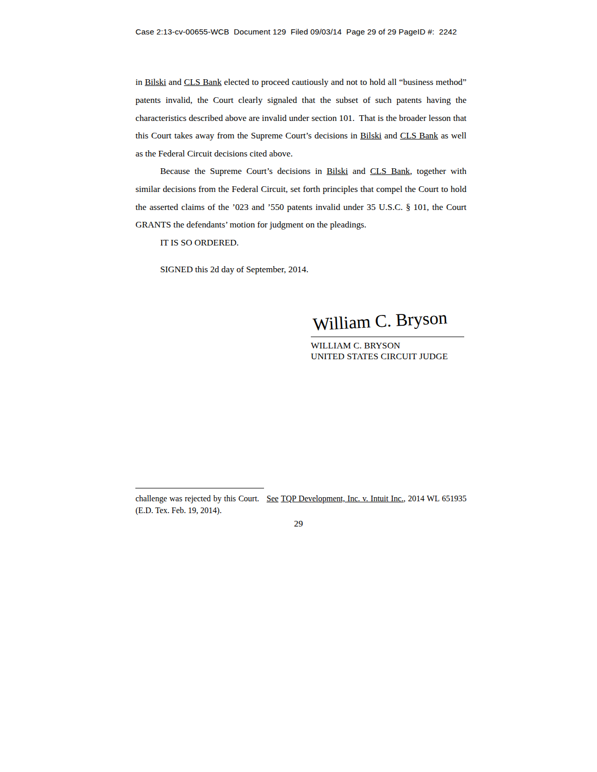Case 2:13-cv-00655-WCB Document 129 Filed 09/03/14 Page 29 of 29 PageID #: 2242
in Bilski and CLS Bank elected to proceed cautiously and not to hold all “business method” patents invalid, the Court clearly signaled that the subset of such patents having the characteristics described above are invalid under section 101. That is the broader lesson that this Court takes away from the Supreme Court’s decisions in Bilski and CLS Bank as well as the Federal Circuit decisions cited above.
Because the Supreme Court’s decisions in Bilski and CLS Bank, together with similar decisions from the Federal Circuit, set forth principles that compel the Court to hold the asserted claims of the ’023 and ’550 patents invalid under 35 U.S.C. § 101, the Court GRANTS the defendants’ motion for judgment on the pleadings.
IT IS SO ORDERED.
SIGNED this 2d day of September, 2014.
William C. Bryson
WILLIAM C. BRYSON
UNITED STATES CIRCUIT JUDGE
challenge was rejected by this Court. See TQP Development, Inc. v. Intuit Inc., 2014 WL 651935 (E.D. Tex. Feb. 19, 2014).
29